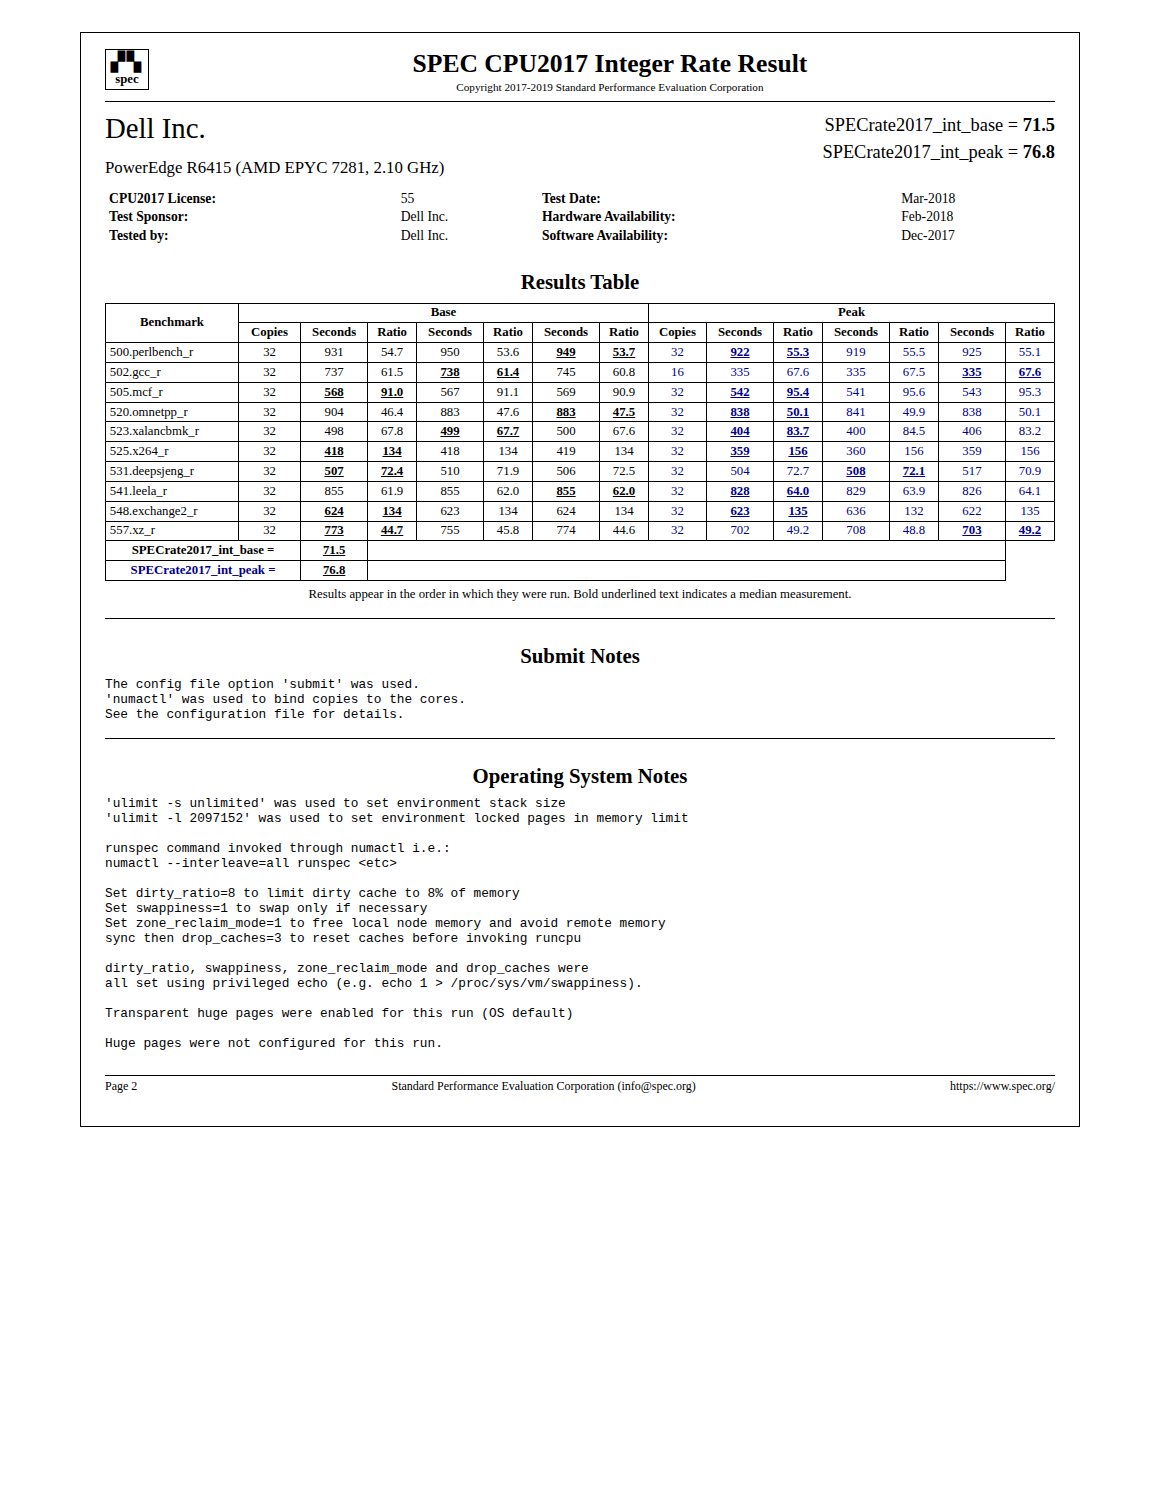▞▚
spec
SPEC CPU2017 Integer Rate Result
Copyright 2017-2019 Standard Performance Evaluation Corporation
Dell Inc.
PowerEdge R6415 (AMD EPYC 7281, 2.10 GHz)
SPECrate2017_int_base = 71.5
SPECrate2017_int_peak = 76.8
| CPU2017 License: | 55 | Test Date: | Mar-2018 |
| Test Sponsor: | Dell Inc. | Hardware Availability: | Feb-2018 |
| Tested by: | Dell Inc. | Software Availability: | Dec-2017 |
Results Table
| Benchmark | Base | Peak |
| --- | --- | --- |
| Copies | Seconds | Ratio | Seconds | Ratio | Seconds | Ratio | Copies | Seconds | Ratio | Seconds | Ratio | Seconds | Ratio |
| 500.perlbench_r | 32 | 931 | 54.7 | 950 | 53.6 | 949 | 53.7 | 32 | 922 | 55.3 | 919 | 55.5 | 925 | 55.1 |
| 502.gcc_r | 32 | 737 | 61.5 | 738 | 61.4 | 745 | 60.8 | 16 | 335 | 67.6 | 335 | 67.5 | 335 | 67.6 |
| 505.mcf_r | 32 | 568 | 91.0 | 567 | 91.1 | 569 | 90.9 | 32 | 542 | 95.4 | 541 | 95.6 | 543 | 95.3 |
| 520.omnetpp_r | 32 | 904 | 46.4 | 883 | 47.6 | 883 | 47.5 | 32 | 838 | 50.1 | 841 | 49.9 | 838 | 50.1 |
| 523.xalancbmk_r | 32 | 498 | 67.8 | 499 | 67.7 | 500 | 67.6 | 32 | 404 | 83.7 | 400 | 84.5 | 406 | 83.2 |
| 525.x264_r | 32 | 418 | 134 | 418 | 134 | 419 | 134 | 32 | 359 | 156 | 360 | 156 | 359 | 156 |
| 531.deepsjeng_r | 32 | 507 | 72.4 | 510 | 71.9 | 506 | 72.5 | 32 | 504 | 72.7 | 508 | 72.1 | 517 | 70.9 |
| 541.leela_r | 32 | 855 | 61.9 | 855 | 62.0 | 855 | 62.0 | 32 | 828 | 64.0 | 829 | 63.9 | 826 | 64.1 |
| 548.exchange2_r | 32 | 624 | 134 | 623 | 134 | 624 | 134 | 32 | 623 | 135 | 636 | 132 | 622 | 135 |
| 557.xz_r | 32 | 773 | 44.7 | 755 | 45.8 | 774 | 44.6 | 32 | 702 | 49.2 | 708 | 48.8 | 703 | 49.2 |
| SPECrate2017_int_base = | 71.5 | |
| SPECrate2017_int_peak = | 76.8 | |
Results appear in the order in which they were run. Bold underlined text indicates a median measurement.
Submit Notes
The config file option 'submit' was used.
'numactl' was used to bind copies to the cores.
See the configuration file for details.
Operating System Notes
'ulimit -s unlimited' was used to set environment stack size
'ulimit -l 2097152' was used to set environment locked pages in memory limit

runspec command invoked through numactl i.e.:
numactl --interleave=all runspec <etc>

Set dirty_ratio=8 to limit dirty cache to 8% of memory
Set swappiness=1 to swap only if necessary
Set zone_reclaim_mode=1 to free local node memory and avoid remote memory
sync then drop_caches=3 to reset caches before invoking runcpu

dirty_ratio, swappiness, zone_reclaim_mode and drop_caches were
all set using privileged echo (e.g. echo 1 > /proc/sys/vm/swappiness).

Transparent huge pages were enabled for this run (OS default)

Huge pages were not configured for this run.
Page 2
Standard Performance Evaluation Corporation (info@spec.org)
https://www.spec.org/